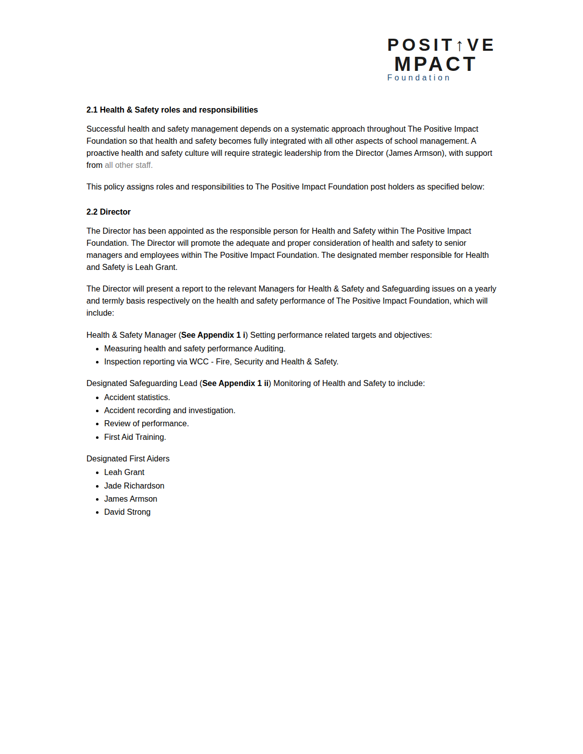POSIT↑VE
 MPACT
Foundation
2.1 Health & Safety roles and responsibilities
Successful health and safety management depends on a systematic approach throughout The Positive Impact Foundation so that health and safety becomes fully integrated with all other aspects of school management. A proactive health and safety culture will require strategic leadership from the Director (James Armson), with support from all other staff.
This policy assigns roles and responsibilities to The Positive Impact Foundation post holders as specified below:
2.2 Director
The Director has been appointed as the responsible person for Health and Safety within The Positive Impact Foundation. The Director will promote the adequate and proper consideration of health and safety to senior managers and employees within The Positive Impact Foundation. The designated member responsible for Health and Safety is Leah Grant.
The Director will present a report to the relevant Managers for Health & Safety and Safeguarding issues on a yearly and termly basis respectively on the health and safety performance of The Positive Impact Foundation, which will include:
Health & Safety Manager (See Appendix 1 i) Setting performance related targets and objectives:
Measuring health and safety performance Auditing.
Inspection reporting via WCC - Fire, Security and Health & Safety.
Designated Safeguarding Lead (See Appendix 1 ii) Monitoring of Health and Safety to include:
Accident statistics.
Accident recording and investigation.
Review of performance.
First Aid Training.
Designated First Aiders
Leah Grant
Jade Richardson
James Armson
David Strong